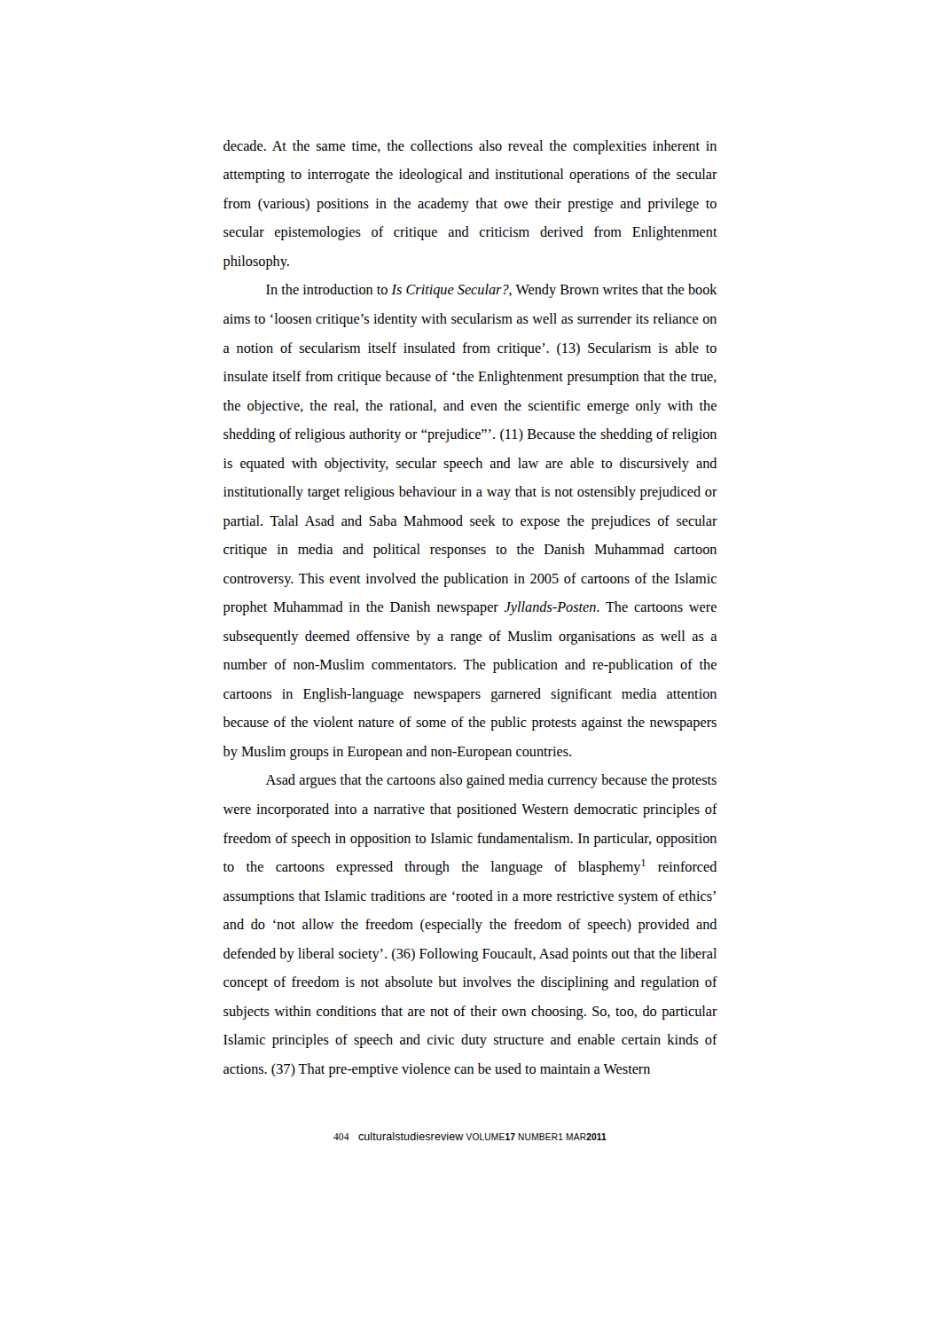decade. At the same time, the collections also reveal the complexities inherent in attempting to interrogate the ideological and institutional operations of the secular from (various) positions in the academy that owe their prestige and privilege to secular epistemologies of critique and criticism derived from Enlightenment philosophy.
In the introduction to Is Critique Secular?, Wendy Brown writes that the book aims to ‘loosen critique’s identity with secularism as well as surrender its reliance on a notion of secularism itself insulated from critique’. (13) Secularism is able to insulate itself from critique because of ‘the Enlightenment presumption that the true, the objective, the real, the rational, and even the scientific emerge only with the shedding of religious authority or “prejudice”’. (11) Because the shedding of religion is equated with objectivity, secular speech and law are able to discursively and institutionally target religious behaviour in a way that is not ostensibly prejudiced or partial. Talal Asad and Saba Mahmood seek to expose the prejudices of secular critique in media and political responses to the Danish Muhammad cartoon controversy. This event involved the publication in 2005 of cartoons of the Islamic prophet Muhammad in the Danish newspaper Jyllands-Posten. The cartoons were subsequently deemed offensive by a range of Muslim organisations as well as a number of non-Muslim commentators. The publication and re-publication of the cartoons in English-language newspapers garnered significant media attention because of the violent nature of some of the public protests against the newspapers by Muslim groups in European and non-European countries.
Asad argues that the cartoons also gained media currency because the protests were incorporated into a narrative that positioned Western democratic principles of freedom of speech in opposition to Islamic fundamentalism. In particular, opposition to the cartoons expressed through the language of blasphemy1 reinforced assumptions that Islamic traditions are ‘rooted in a more restrictive system of ethics’ and do ‘not allow the freedom (especially the freedom of speech) provided and defended by liberal society’. (36) Following Foucault, Asad points out that the liberal concept of freedom is not absolute but involves the disciplining and regulation of subjects within conditions that are not of their own choosing. So, too, do particular Islamic principles of speech and civic duty structure and enable certain kinds of actions. (37) That pre-emptive violence can be used to maintain a Western
404 culturalstudiesreview VOLUME17 NUMBER1 MAR2011